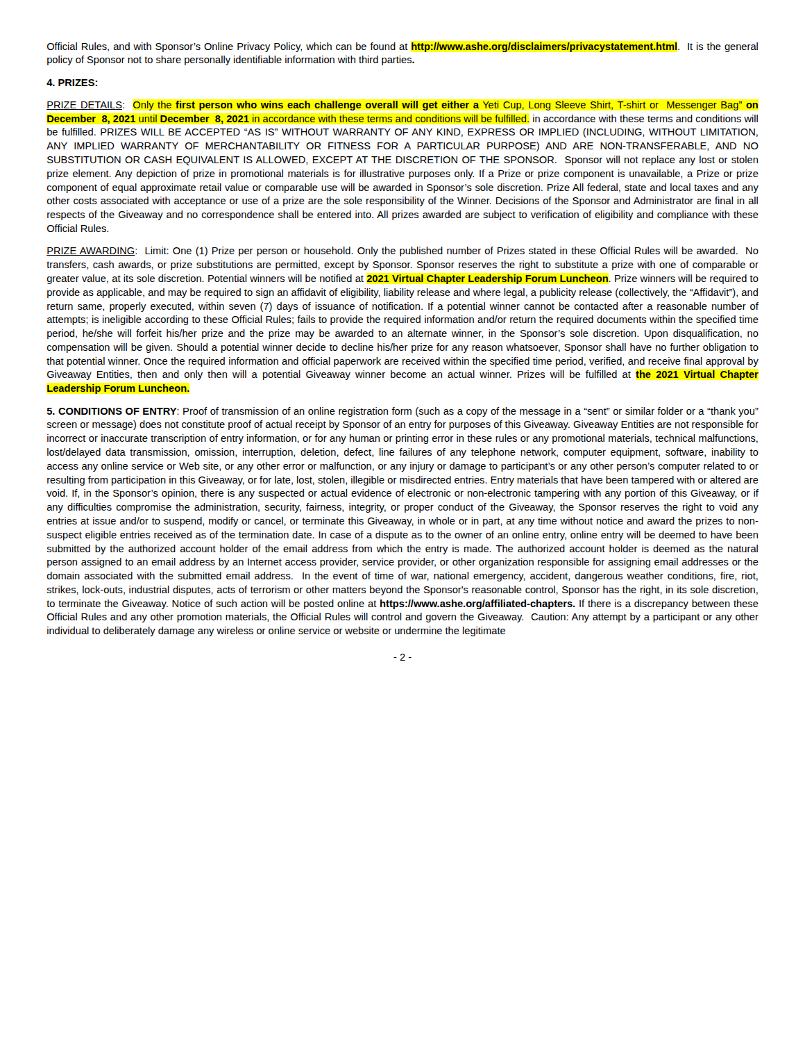Official Rules, and with Sponsor’s Online Privacy Policy, which can be found at http://www.ashe.org/disclaimers/privacystatement.html. It is the general policy of Sponsor not to share personally identifiable information with third parties.
4. PRIZES:
PRIZE DETAILS: Only the first person who wins each challenge overall will get either a Yeti Cup, Long Sleeve Shirt, T-shirt or Messenger Bag” on December 8, 2021 until December 8, 2021 in accordance with these terms and conditions will be fulfilled. in accordance with these terms and conditions will be fulfilled. PRIZES WILL BE ACCEPTED “AS IS” WITHOUT WARRANTY OF ANY KIND, EXPRESS OR IMPLIED (INCLUDING, WITHOUT LIMITATION, ANY IMPLIED WARRANTY OF MERCHANTABILITY OR FITNESS FOR A PARTICULAR PURPOSE) AND ARE NON-TRANSFERABLE, AND NO SUBSTITUTION OR CASH EQUIVALENT IS ALLOWED, EXCEPT AT THE DISCRETION OF THE SPONSOR. Sponsor will not replace any lost or stolen prize element. Any depiction of prize in promotional materials is for illustrative purposes only. If a Prize or prize component is unavailable, a Prize or prize component of equal approximate retail value or comparable use will be awarded in Sponsor’s sole discretion. Prize All federal, state and local taxes and any other costs associated with acceptance or use of a prize are the sole responsibility of the Winner. Decisions of the Sponsor and Administrator are final in all respects of the Giveaway and no correspondence shall be entered into. All prizes awarded are subject to verification of eligibility and compliance with these Official Rules.
PRIZE AWARDING: Limit: One (1) Prize per person or household. Only the published number of Prizes stated in these Official Rules will be awarded. No transfers, cash awards, or prize substitutions are permitted, except by Sponsor. Sponsor reserves the right to substitute a prize with one of comparable or greater value, at its sole discretion. Potential winners will be notified at 2021 Virtual Chapter Leadership Forum Luncheon. Prize winners will be required to provide as applicable, and may be required to sign an affidavit of eligibility, liability release and where legal, a publicity release (collectively, the “Affidavit”), and return same, properly executed, within seven (7) days of issuance of notification. If a potential winner cannot be contacted after a reasonable number of attempts; is ineligible according to these Official Rules; fails to provide the required information and/or return the required documents within the specified time period, he/she will forfeit his/her prize and the prize may be awarded to an alternate winner, in the Sponsor’s sole discretion. Upon disqualification, no compensation will be given. Should a potential winner decide to decline his/her prize for any reason whatsoever, Sponsor shall have no further obligation to that potential winner. Once the required information and official paperwork are received within the specified time period, verified, and receive final approval by Giveaway Entities, then and only then will a potential Giveaway winner become an actual winner. Prizes will be fulfilled at the 2021 Virtual Chapter Leadership Forum Luncheon.
5. CONDITIONS OF ENTRY: Proof of transmission of an online registration form (such as a copy of the message in a “sent” or similar folder or a “thank you” screen or message) does not constitute proof of actual receipt by Sponsor of an entry for purposes of this Giveaway. Giveaway Entities are not responsible for incorrect or inaccurate transcription of entry information, or for any human or printing error in these rules or any promotional materials, technical malfunctions, lost/delayed data transmission, omission, interruption, deletion, defect, line failures of any telephone network, computer equipment, software, inability to access any online service or Web site, or any other error or malfunction, or any injury or damage to participant’s or any other person’s computer related to or resulting from participation in this Giveaway, or for late, lost, stolen, illegible or misdirected entries. Entry materials that have been tampered with or altered are void. If, in the Sponsor’s opinion, there is any suspected or actual evidence of electronic or non-electronic tampering with any portion of this Giveaway, or if any difficulties compromise the administration, security, fairness, integrity, or proper conduct of the Giveaway, the Sponsor reserves the right to void any entries at issue and/or to suspend, modify or cancel, or terminate this Giveaway, in whole or in part, at any time without notice and award the prizes to non-suspect eligible entries received as of the termination date. In case of a dispute as to the owner of an online entry, online entry will be deemed to have been submitted by the authorized account holder of the email address from which the entry is made. The authorized account holder is deemed as the natural person assigned to an email address by an Internet access provider, service provider, or other organization responsible for assigning email addresses or the domain associated with the submitted email address. In the event of time of war, national emergency, accident, dangerous weather conditions, fire, riot, strikes, lock-outs, industrial disputes, acts of terrorism or other matters beyond the Sponsor's reasonable control, Sponsor has the right, in its sole discretion, to terminate the Giveaway. Notice of such action will be posted online at https://www.ashe.org/affiliated-chapters. If there is a discrepancy between these Official Rules and any other promotion materials, the Official Rules will control and govern the Giveaway. Caution: Any attempt by a participant or any other individual to deliberately damage any wireless or online service or website or undermine the legitimate
- 2 -